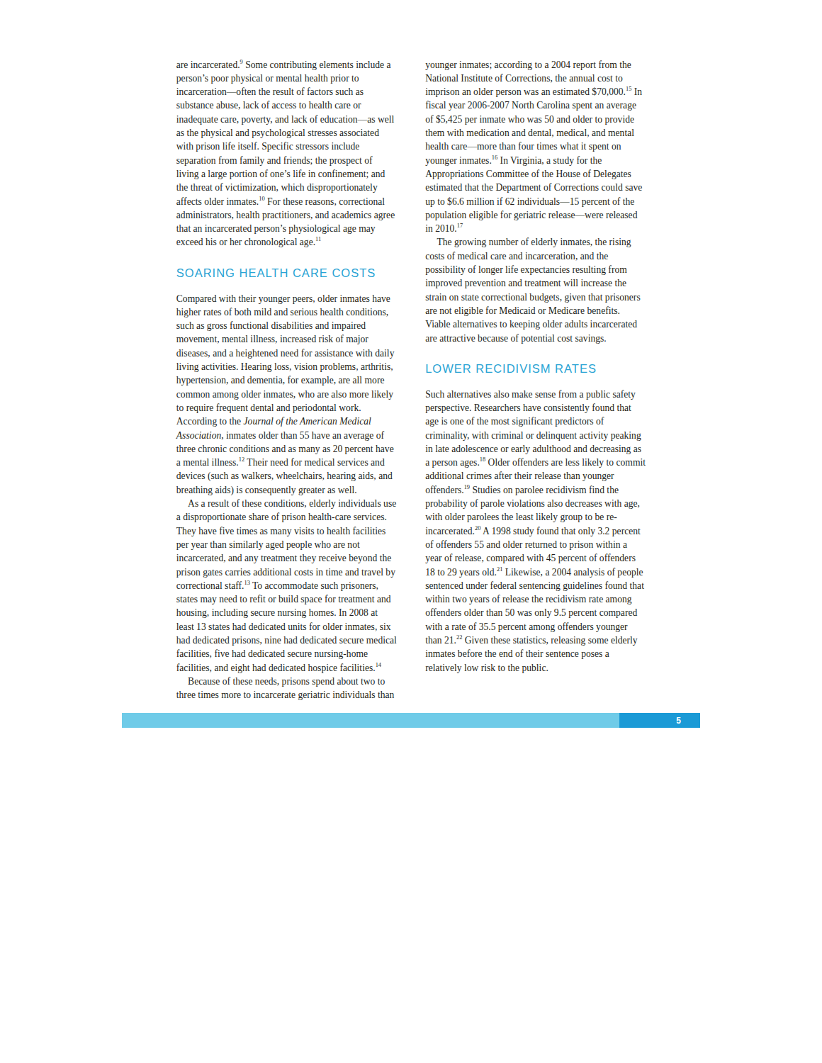are incarcerated.9 Some contributing elements include a person’s poor physical or mental health prior to incarceration—often the result of factors such as substance abuse, lack of access to health care or inadequate care, poverty, and lack of education—as well as the physical and psychological stresses associated with prison life itself. Specific stressors include separation from family and friends; the prospect of living a large portion of one’s life in confinement; and the threat of victimization, which disproportionately affects older inmates.10 For these reasons, correctional administrators, health practitioners, and academics agree that an incarcerated person’s physiological age may exceed his or her chronological age.11
Soaring Health Care Costs
Compared with their younger peers, older inmates have higher rates of both mild and serious health conditions, such as gross functional disabilities and impaired movement, mental illness, increased risk of major diseases, and a heightened need for assistance with daily living activities. Hearing loss, vision problems, arthritis, hypertension, and dementia, for example, are all more common among older inmates, who are also more likely to require frequent dental and periodontal work. According to the Journal of the American Medical Association, inmates older than 55 have an average of three chronic conditions and as many as 20 percent have a mental illness.12 Their need for medical services and devices (such as walkers, wheelchairs, hearing aids, and breathing aids) is consequently greater as well.
As a result of these conditions, elderly individuals use a disproportionate share of prison health-care services. They have five times as many visits to health facilities per year than similarly aged people who are not incarcerated, and any treatment they receive beyond the prison gates carries additional costs in time and travel by correctional staff.13 To accommodate such prisoners, states may need to refit or build space for treatment and housing, including secure nursing homes. In 2008 at least 13 states had dedicated units for older inmates, six had dedicated prisons, nine had dedicated secure medical facilities, five had dedicated secure nursing-home facilities, and eight had dedicated hospice facilities.14
Because of these needs, prisons spend about two to three times more to incarcerate geriatric individuals than younger inmates; according to a 2004 report from the National Institute of Corrections, the annual cost to imprison an older person was an estimated $70,000.15 In fiscal year 2006-2007 North Carolina spent an average of $5,425 per inmate who was 50 and older to provide them with medication and dental, medical, and mental health care—more than four times what it spent on younger inmates.16 In Virginia, a study for the Appropriations Committee of the House of Delegates estimated that the Department of Corrections could save up to $6.6 million if 62 individuals—15 percent of the population eligible for geriatric release—were released in 2010.17
The growing number of elderly inmates, the rising costs of medical care and incarceration, and the possibility of longer life expectancies resulting from improved prevention and treatment will increase the strain on state correctional budgets, given that prisoners are not eligible for Medicaid or Medicare benefits. Viable alternatives to keeping older adults incarcerated are attractive because of potential cost savings.
Lower Recidivism Rates
Such alternatives also make sense from a public safety perspective. Researchers have consistently found that age is one of the most significant predictors of criminality, with criminal or delinquent activity peaking in late adolescence or early adulthood and decreasing as a person ages.18 Older offenders are less likely to commit additional crimes after their release than younger offenders.19 Studies on parolee recidivism find the probability of parole violations also decreases with age, with older parolees the least likely group to be re-incarcerated.20 A 1998 study found that only 3.2 percent of offenders 55 and older returned to prison within a year of release, compared with 45 percent of offenders 18 to 29 years old.21 Likewise, a 2004 analysis of people sentenced under federal sentencing guidelines found that within two years of release the recidivism rate among offenders older than 50 was only 9.5 percent compared with a rate of 35.5 percent among offenders younger than 21.22 Given these statistics, releasing some elderly inmates before the end of their sentence poses a relatively low risk to the public.
5